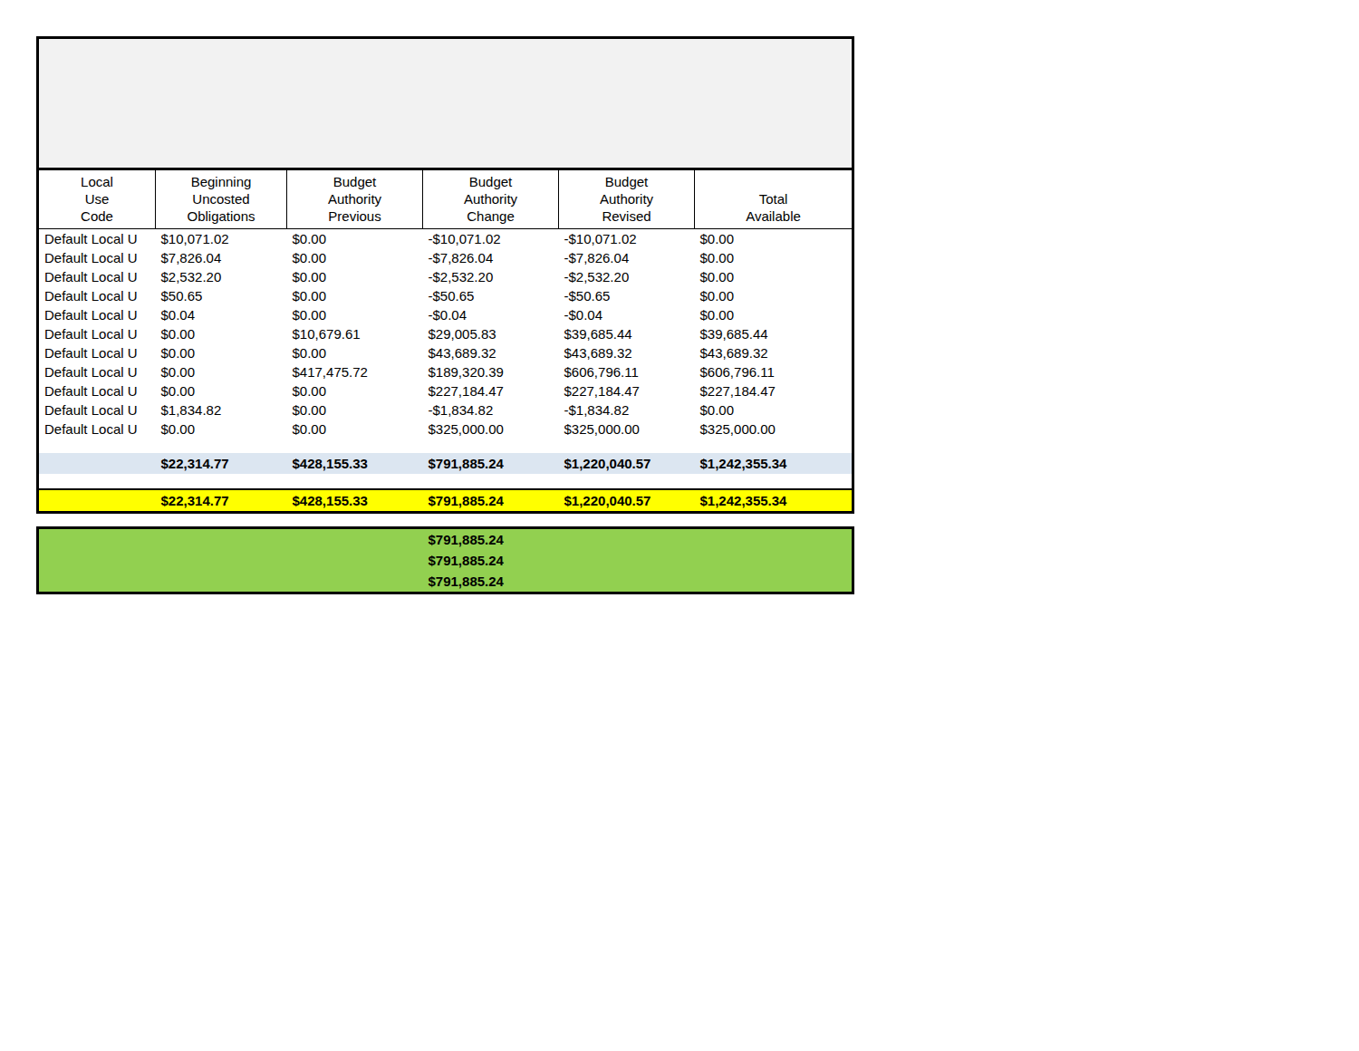| Local Use Code | Beginning Uncosted Obligations | Budget Authority Previous | Budget Authority Change | Budget Authority Revised | Total Available |
| --- | --- | --- | --- | --- | --- |
| Default Local U | $10,071.02 | $0.00 | -$10,071.02 | -$10,071.02 | $0.00 |
| Default Local U | $7,826.04 | $0.00 | -$7,826.04 | -$7,826.04 | $0.00 |
| Default Local U | $2,532.20 | $0.00 | -$2,532.20 | -$2,532.20 | $0.00 |
| Default Local U | $50.65 | $0.00 | -$50.65 | -$50.65 | $0.00 |
| Default Local U | $0.04 | $0.00 | -$0.04 | -$0.04 | $0.00 |
| Default Local U | $0.00 | $10,679.61 | $29,005.83 | $39,685.44 | $39,685.44 |
| Default Local U | $0.00 | $0.00 | $43,689.32 | $43,689.32 | $43,689.32 |
| Default Local U | $0.00 | $417,475.72 | $189,320.39 | $606,796.11 | $606,796.11 |
| Default Local U | $0.00 | $0.00 | $227,184.47 | $227,184.47 | $227,184.47 |
| Default Local U | $1,834.82 | $0.00 | -$1,834.82 | -$1,834.82 | $0.00 |
| Default Local U | $0.00 | $0.00 | $325,000.00 | $325,000.00 | $325,000.00 |
| | $22,314.77 | $428,155.33 | $791,885.24 | $1,220,040.57 | $1,242,355.34 |
| | $22,314.77 | $428,155.33 | $791,885.24 | $1,220,040.57 | $1,242,355.34 |
| | | | $791,885.24 | | |
| | | | $791,885.24 | | |
| | | | $791,885.24 | | |